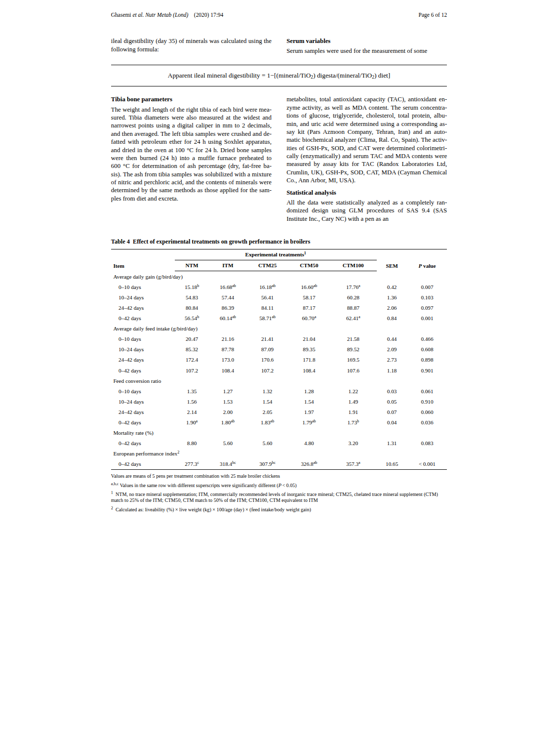Ghasemi et al. Nutr Metab (Lond) (2020) 17:94
Page 6 of 12
ileal digestibility (day 35) of minerals was calculated using the following formula:
Serum variables
Serum samples were used for the measurement of some
Apparent ileal mineral digestibility = 1−[(mineral/TiO2) digesta/(mineral/TiO2) diet]
Tibia bone parameters
The weight and length of the right tibia of each bird were measured. Tibia diameters were also measured at the widest and narrowest points using a digital caliper in mm to 2 decimals, and then averaged. The left tibia samples were crushed and defatted with petroleum ether for 24 h using Soxhlet apparatus, and dried in the oven at 100 °C for 24 h. Dried bone samples were then burned (24 h) into a muffle furnace preheated to 600 °C for determination of ash percentage (dry, fat-free basis). The ash from tibia samples was solubilized with a mixture of nitric and perchloric acid, and the contents of minerals were determined by the same methods as those applied for the samples from diet and excreta.
metabolites, total antioxidant capacity (TAC), antioxidant enzyme activity, as well as MDA content. The serum concentrations of glucose, triglyceride, cholesterol, total protein, albumin, and uric acid were determined using a corresponding assay kit (Pars Azmoon Company, Tehran, Iran) and an automatic biochemical analyzer (Clima, Ral. Co, Spain). The activities of GSH-Px, SOD, and CAT were determined colorimetrically (enzymatically) and serum TAC and MDA contents were measured by assay kits for TAC (Randox Laboratories Ltd, Crumlin, UK), GSH-Px, SOD, CAT, MDA (Cayman Chemical Co., Ann Arbor, MI, USA).
Statistical analysis
All the data were statistically analyzed as a completely randomized design using GLM procedures of SAS 9.4 (SAS Institute Inc., Cary NC) with a pen as an
Table 4 Effect of experimental treatments on growth performance in broilers
| Item | Experimental treatments 1 | SEM | P value |
| --- | --- | --- | --- |
| NTM | ITM | CTM25 | CTM50 | CTM100 |
| Average daily gain (g/bird/day) |
| 0–10 days | 15.18 b | 16.68 ab | 16.18 ab | 16.60 ab | 17.76 a | 0.42 | 0.007 |
| 10–24 days | 54.83 | 57.44 | 56.41 | 58.17 | 60.28 | 1.36 | 0.103 |
| 24–42 days | 80.84 | 86.39 | 84.11 | 87.17 | 88.87 | 2.06 | 0.097 |
| 0–42 days | 56.54 b | 60.14 ab | 58.71 ab | 60.70 a | 62.41 a | 0.84 | 0.001 |
| Average daily feed intake (g/bird/day) |
| 0–10 days | 20.47 | 21.16 | 21.41 | 21.04 | 21.58 | 0.44 | 0.466 |
| 10–24 days | 85.32 | 87.78 | 87.09 | 89.35 | 89.52 | 2.09 | 0.608 |
| 24–42 days | 172.4 | 173.0 | 170.6 | 171.8 | 169.5 | 2.73 | 0.898 |
| 0–42 days | 107.2 | 108.4 | 107.2 | 108.4 | 107.6 | 1.18 | 0.901 |
| Feed conversion ratio |
| 0–10 days | 1.35 | 1.27 | 1.32 | 1.28 | 1.22 | 0.03 | 0.061 |
| 10–24 days | 1.56 | 1.53 | 1.54 | 1.54 | 1.49 | 0.05 | 0.910 |
| 24–42 days | 2.14 | 2.00 | 2.05 | 1.97 | 1.91 | 0.07 | 0.060 |
| 0–42 days | 1.90 a | 1.80 ab | 1.83 ab | 1.79 ab | 1.73 b | 0.04 | 0.036 |
| Mortality rate (%) |
| 0–42 days | 8.80 | 5.60 | 5.60 | 4.80 | 3.20 | 1.31 | 0.083 |
| European performance index 2 |
| 0–42 days | 277.3 c | 318.4 bc | 307.9 bc | 326.8 ab | 357.3 a | 10.65 | < 0.001 |
Values are means of 5 pens per treatment combination with 25 male broiler chickens
a,b,c Values in the same row with different superscripts were significantly different (P < 0.05)
1 NTM, no trace mineral supplementation; ITM, commercially recommended levels of inorganic trace mineral; CTM25, chelated trace mineral supplement (CTM) match to 25% of the ITM; CTM50, CTM match to 50% of the ITM; CTM100, CTM equivalent to ITM
2 Calculated as: liveability (%) × live weight (kg) × 100/age (day) × (feed intake/body weight gain)